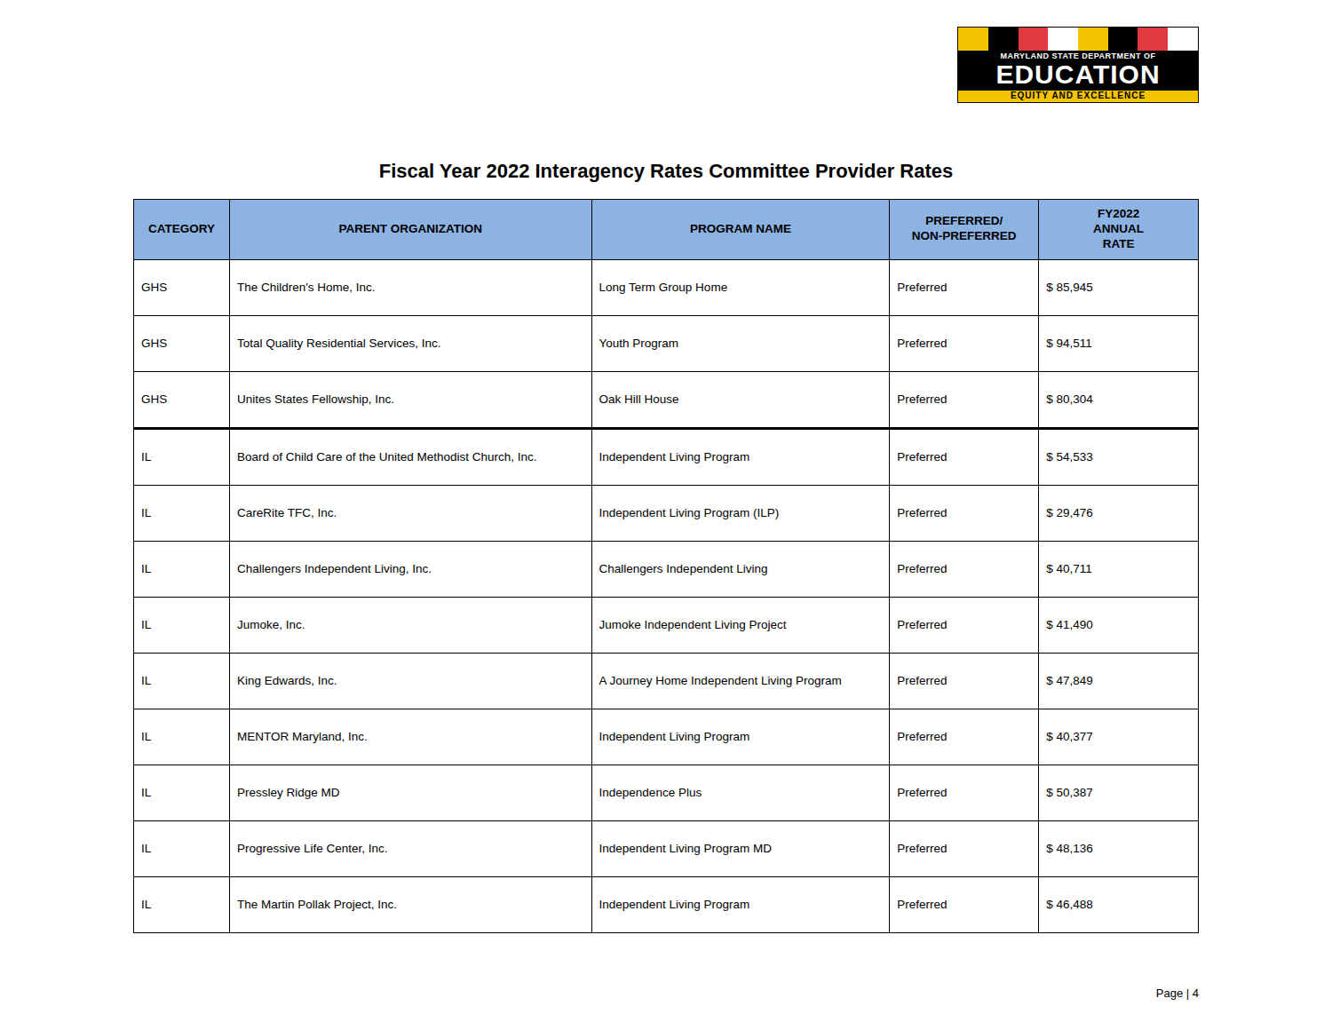MARYLAND STATE DEPARTMENT OF
EDUCATION
EQUITY AND EXCELLENCE
Fiscal Year 2022 Interagency Rates Committee Provider Rates
| CATEGORY | PARENT ORGANIZATION | PROGRAM NAME | PREFERRED/ NON-PREFERRED | FY2022 ANNUAL RATE |
| --- | --- | --- | --- | --- |
| GHS | The Children's Home, Inc. | Long Term Group Home | Preferred | $ 85,945 |
| GHS | Total Quality Residential Services, Inc. | Youth Program | Preferred | $ 94,511 |
| GHS | Unites States Fellowship, Inc. | Oak Hill House | Preferred | $ 80,304 |
| IL | Board of Child Care of the United Methodist Church, Inc. | Independent Living Program | Preferred | $ 54,533 |
| IL | CareRite TFC, Inc. | Independent Living Program (ILP) | Preferred | $ 29,476 |
| IL | Challengers Independent Living, Inc. | Challengers Independent Living | Preferred | $ 40,711 |
| IL | Jumoke, Inc. | Jumoke Independent Living Project | Preferred | $ 41,490 |
| IL | King Edwards, Inc. | A Journey Home Independent Living Program | Preferred | $ 47,849 |
| IL | MENTOR Maryland, Inc. | Independent Living Program | Preferred | $ 40,377 |
| IL | Pressley Ridge MD | Independence Plus | Preferred | $ 50,387 |
| IL | Progressive Life Center, Inc. | Independent Living Program MD | Preferred | $ 48,136 |
| IL | The Martin Pollak Project, Inc. | Independent Living Program | Preferred | $ 46,488 |
Page | 4